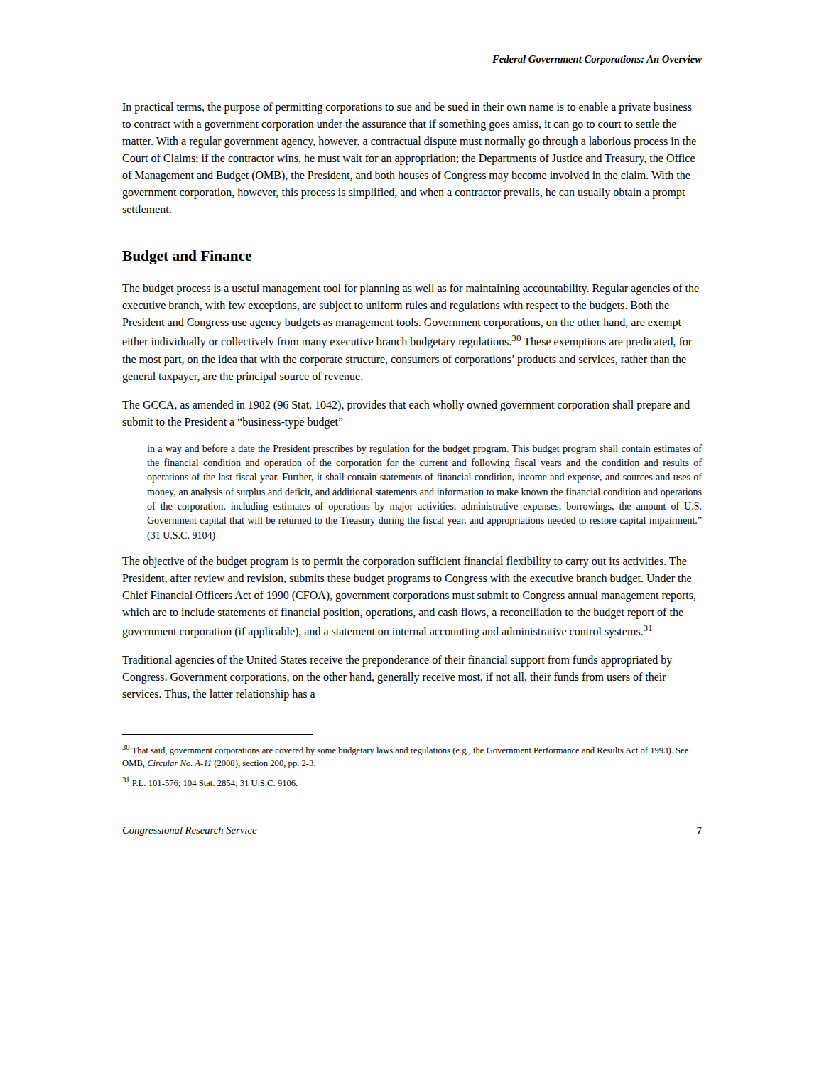Federal Government Corporations: An Overview
In practical terms, the purpose of permitting corporations to sue and be sued in their own name is to enable a private business to contract with a government corporation under the assurance that if something goes amiss, it can go to court to settle the matter. With a regular government agency, however, a contractual dispute must normally go through a laborious process in the Court of Claims; if the contractor wins, he must wait for an appropriation; the Departments of Justice and Treasury, the Office of Management and Budget (OMB), the President, and both houses of Congress may become involved in the claim. With the government corporation, however, this process is simplified, and when a contractor prevails, he can usually obtain a prompt settlement.
Budget and Finance
The budget process is a useful management tool for planning as well as for maintaining accountability. Regular agencies of the executive branch, with few exceptions, are subject to uniform rules and regulations with respect to the budgets. Both the President and Congress use agency budgets as management tools. Government corporations, on the other hand, are exempt either individually or collectively from many executive branch budgetary regulations.30 These exemptions are predicated, for the most part, on the idea that with the corporate structure, consumers of corporations’ products and services, rather than the general taxpayer, are the principal source of revenue.
The GCCA, as amended in 1982 (96 Stat. 1042), provides that each wholly owned government corporation shall prepare and submit to the President a “business-type budget”
in a way and before a date the President prescribes by regulation for the budget program. This budget program shall contain estimates of the financial condition and operation of the corporation for the current and following fiscal years and the condition and results of operations of the last fiscal year. Further, it shall contain statements of financial condition, income and expense, and sources and uses of money, an analysis of surplus and deficit, and additional statements and information to make known the financial condition and operations of the corporation, including estimates of operations by major activities, administrative expenses, borrowings, the amount of U.S. Government capital that will be returned to the Treasury during the fiscal year, and appropriations needed to restore capital impairment.” (31 U.S.C. 9104)
The objective of the budget program is to permit the corporation sufficient financial flexibility to carry out its activities. The President, after review and revision, submits these budget programs to Congress with the executive branch budget. Under the Chief Financial Officers Act of 1990 (CFOA), government corporations must submit to Congress annual management reports, which are to include statements of financial position, operations, and cash flows, a reconciliation to the budget report of the government corporation (if applicable), and a statement on internal accounting and administrative control systems.31
Traditional agencies of the United States receive the preponderance of their financial support from funds appropriated by Congress. Government corporations, on the other hand, generally receive most, if not all, their funds from users of their services. Thus, the latter relationship has a
30 That said, government corporations are covered by some budgetary laws and regulations (e.g., the Government Performance and Results Act of 1993). See OMB, Circular No. A-11 (2008), section 200, pp. 2-3.
31 P.L. 101-576; 104 Stat. 2854; 31 U.S.C. 9106.
Congressional Research Service 7